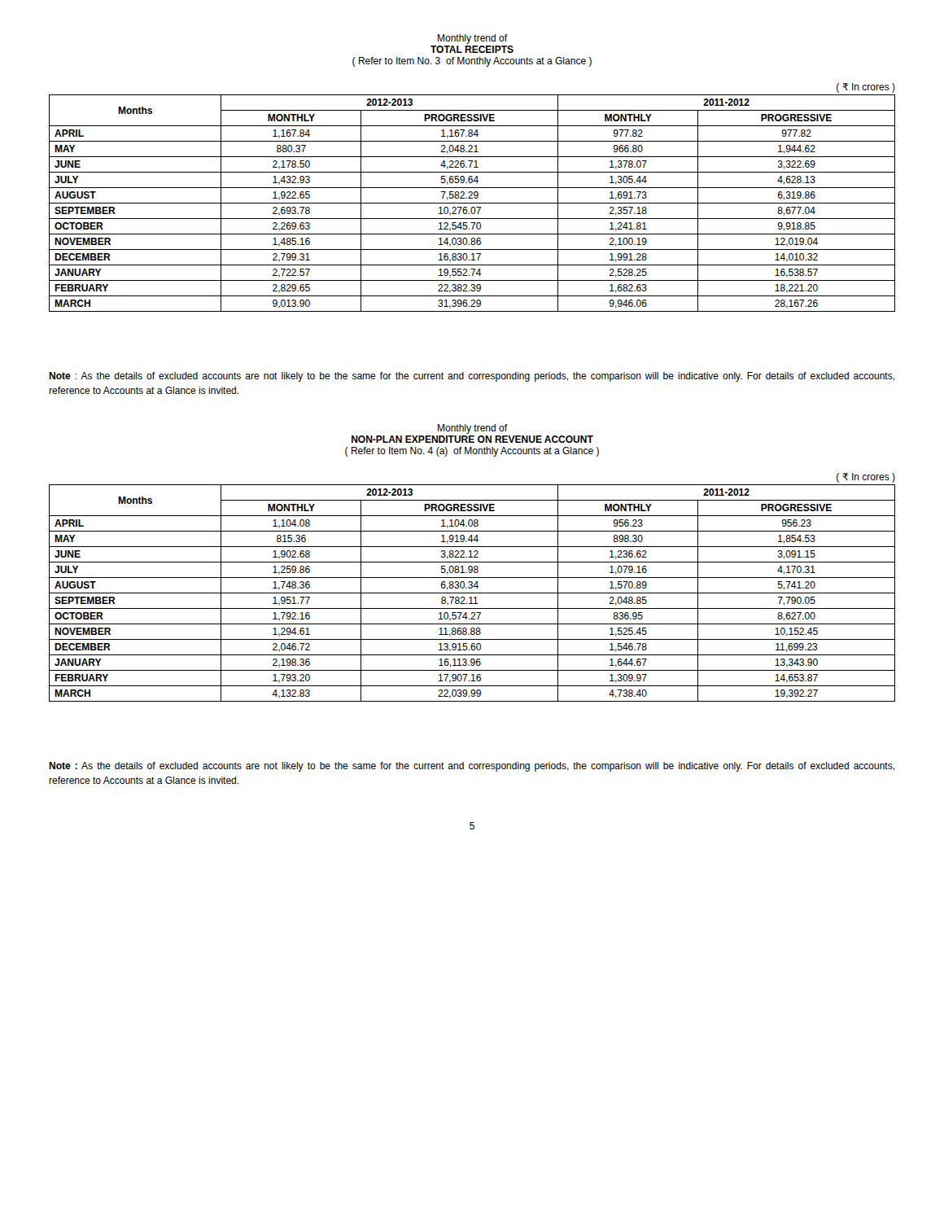Monthly trend of
TOTAL RECEIPTS
( Refer to Item No. 3 of Monthly Accounts at a Glance )
( ₹ In crores )
| Months | 2012-2013 | 2011-2012 |
| --- | --- | --- |
| MONTHLY | PROGRESSIVE | MONTHLY | PROGRESSIVE |
| APRIL | 1,167.84 | 1,167.84 | 977.82 | 977.82 |
| MAY | 880.37 | 2,048.21 | 966.80 | 1,944.62 |
| JUNE | 2,178.50 | 4,226.71 | 1,378.07 | 3,322.69 |
| JULY | 1,432.93 | 5,659.64 | 1,305.44 | 4,628.13 |
| AUGUST | 1,922.65 | 7,582.29 | 1,691.73 | 6,319.86 |
| SEPTEMBER | 2,693.78 | 10,276.07 | 2,357.18 | 8,677.04 |
| OCTOBER | 2,269.63 | 12,545.70 | 1,241.81 | 9,918.85 |
| NOVEMBER | 1,485.16 | 14,030.86 | 2,100.19 | 12,019.04 |
| DECEMBER | 2,799.31 | 16,830.17 | 1,991.28 | 14,010.32 |
| JANUARY | 2,722.57 | 19,552.74 | 2,528.25 | 16,538.57 |
| FEBRUARY | 2,829.65 | 22,382.39 | 1,682.63 | 18,221.20 |
| MARCH | 9,013.90 | 31,396.29 | 9,946.06 | 28,167.26 |
Note : As the details of excluded accounts are not likely to be the same for the current and corresponding periods, the comparison will be indicative only. For details of excluded accounts, reference to Accounts at a Glance is invited.
Monthly trend of
NON-PLAN EXPENDITURE ON REVENUE ACCOUNT
( Refer to Item No. 4 (a) of Monthly Accounts at a Glance )
( ₹ In crores )
| Months | 2012-2013 | 2011-2012 |
| --- | --- | --- |
| MONTHLY | PROGRESSIVE | MONTHLY | PROGRESSIVE |
| APRIL | 1,104.08 | 1,104.08 | 956.23 | 956.23 |
| MAY | 815.36 | 1,919.44 | 898.30 | 1,854.53 |
| JUNE | 1,902.68 | 3,822.12 | 1,236.62 | 3,091.15 |
| JULY | 1,259.86 | 5,081.98 | 1,079.16 | 4,170.31 |
| AUGUST | 1,748.36 | 6,830.34 | 1,570.89 | 5,741.20 |
| SEPTEMBER | 1,951.77 | 8,782.11 | 2,048.85 | 7,790.05 |
| OCTOBER | 1,792.16 | 10,574.27 | 836.95 | 8,627.00 |
| NOVEMBER | 1,294.61 | 11,868.88 | 1,525.45 | 10,152.45 |
| DECEMBER | 2,046.72 | 13,915.60 | 1,546.78 | 11,699.23 |
| JANUARY | 2,198.36 | 16,113.96 | 1,644.67 | 13,343.90 |
| FEBRUARY | 1,793.20 | 17,907.16 | 1,309.97 | 14,653.87 |
| MARCH | 4,132.83 | 22,039.99 | 4,738.40 | 19,392.27 |
Note : As the details of excluded accounts are not likely to be the same for the current and corresponding periods, the comparison will be indicative only. For details of excluded accounts, reference to Accounts at a Glance is invited.
5